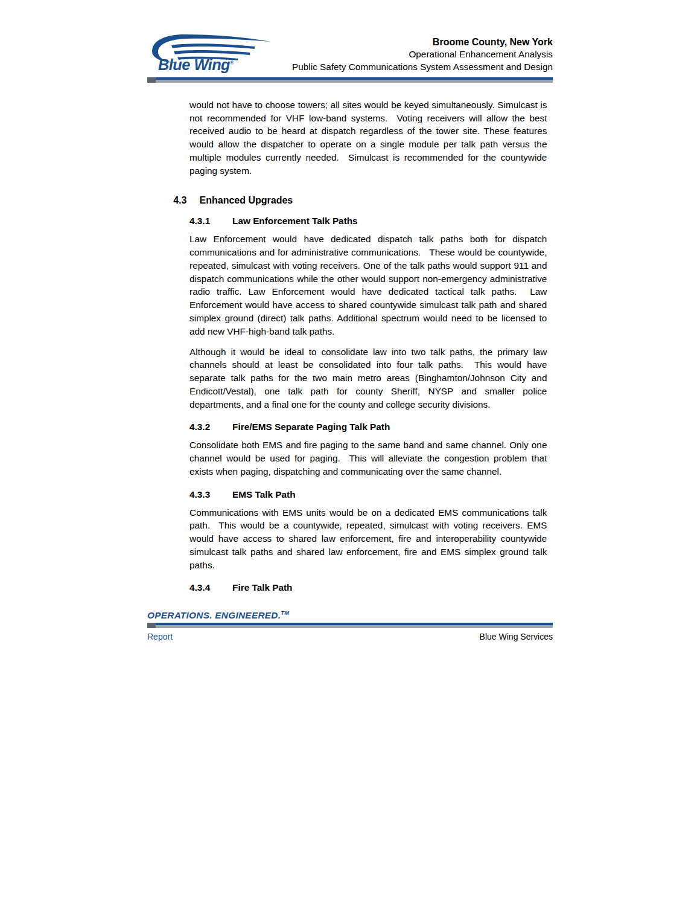Blue Wing®
Broome County, New York
Operational Enhancement Analysis
Public Safety Communications System Assessment and Design
would not have to choose towers; all sites would be keyed simultaneously. Simulcast is not recommended for VHF low-band systems. Voting receivers will allow the best received audio to be heard at dispatch regardless of the tower site. These features would allow the dispatcher to operate on a single module per talk path versus the multiple modules currently needed. Simulcast is recommended for the countywide paging system.
4.3 Enhanced Upgrades
4.3.1 Law Enforcement Talk Paths
Law Enforcement would have dedicated dispatch talk paths both for dispatch communications and for administrative communications. These would be countywide, repeated, simulcast with voting receivers. One of the talk paths would support 911 and dispatch communications while the other would support non-emergency administrative radio traffic. Law Enforcement would have dedicated tactical talk paths. Law Enforcement would have access to shared countywide simulcast talk path and shared simplex ground (direct) talk paths. Additional spectrum would need to be licensed to add new VHF-high-band talk paths.
Although it would be ideal to consolidate law into two talk paths, the primary law channels should at least be consolidated into four talk paths. This would have separate talk paths for the two main metro areas (Binghamton/Johnson City and Endicott/Vestal), one talk path for county Sheriff, NYSP and smaller police departments, and a final one for the county and college security divisions.
4.3.2 Fire/EMS Separate Paging Talk Path
Consolidate both EMS and fire paging to the same band and same channel. Only one channel would be used for paging. This will alleviate the congestion problem that exists when paging, dispatching and communicating over the same channel.
4.3.3 EMS Talk Path
Communications with EMS units would be on a dedicated EMS communications talk path. This would be a countywide, repeated, simulcast with voting receivers. EMS would have access to shared law enforcement, fire and interoperability countywide simulcast talk paths and shared law enforcement, fire and EMS simplex ground talk paths.
4.3.4 Fire Talk Path
OPERATIONS. ENGINEERED.TM
Report
Blue Wing Services